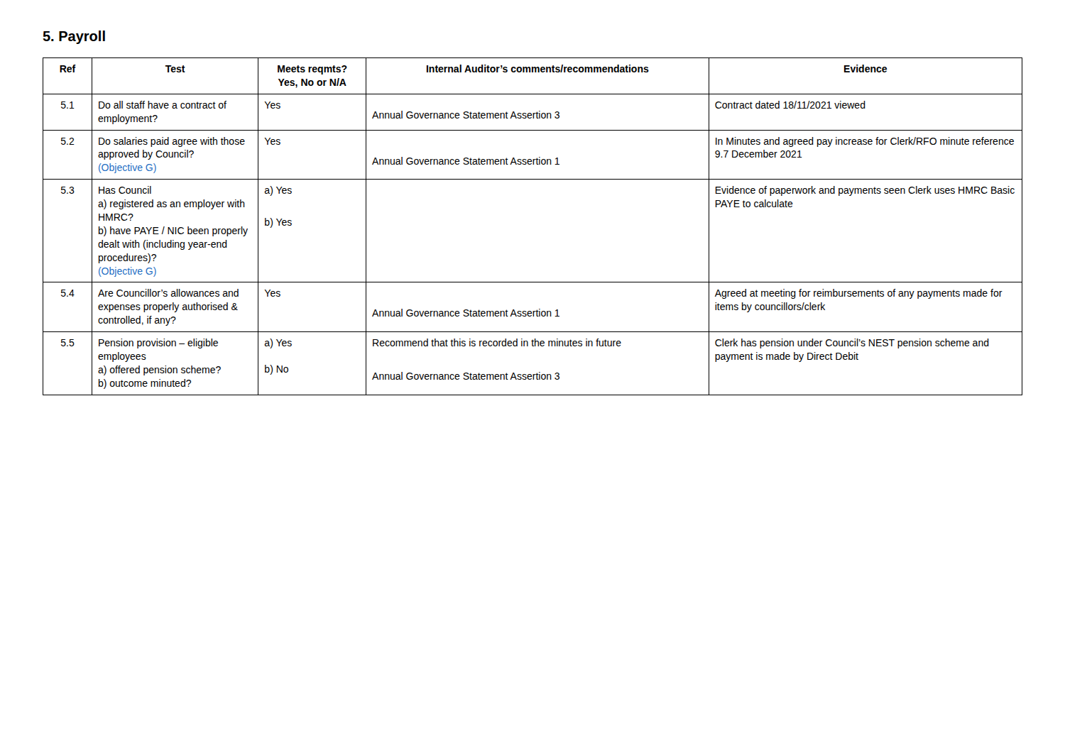5. Payroll
| Ref | Test | Meets reqmts? Yes, No or N/A | Internal Auditor’s comments/recommendations | Evidence |
| --- | --- | --- | --- | --- |
| 5.1 | Do all staff have a contract of employment? | Yes | Annual Governance Statement Assertion 3 | Contract dated 18/11/2021 viewed |
| 5.2 | Do salaries paid agree with those approved by Council? (Objective G) | Yes | Annual Governance Statement Assertion 1 | In Minutes and agreed pay increase for Clerk/RFO minute reference 9.7 December 2021 |
| 5.3 | Has Council a) registered as an employer with HMRC? b) have PAYE / NIC been properly dealt with (including year-end procedures)? (Objective G) | a) Yes b) Yes | | Evidence of paperwork and payments seen Clerk uses HMRC Basic PAYE to calculate |
| 5.4 | Are Councillor’s allowances and expenses properly authorised & controlled, if any? | Yes | Annual Governance Statement Assertion 1 | Agreed at meeting for reimbursements of any payments made for items by councillors/clerk |
| 5.5 | Pension provision – eligible employees a) offered pension scheme? b) outcome minuted? | a) Yes b) No | Recommend that this is recorded in the minutes in future Annual Governance Statement Assertion 3 | Clerk has pension under Council’s NEST pension scheme and payment is made by Direct Debit |